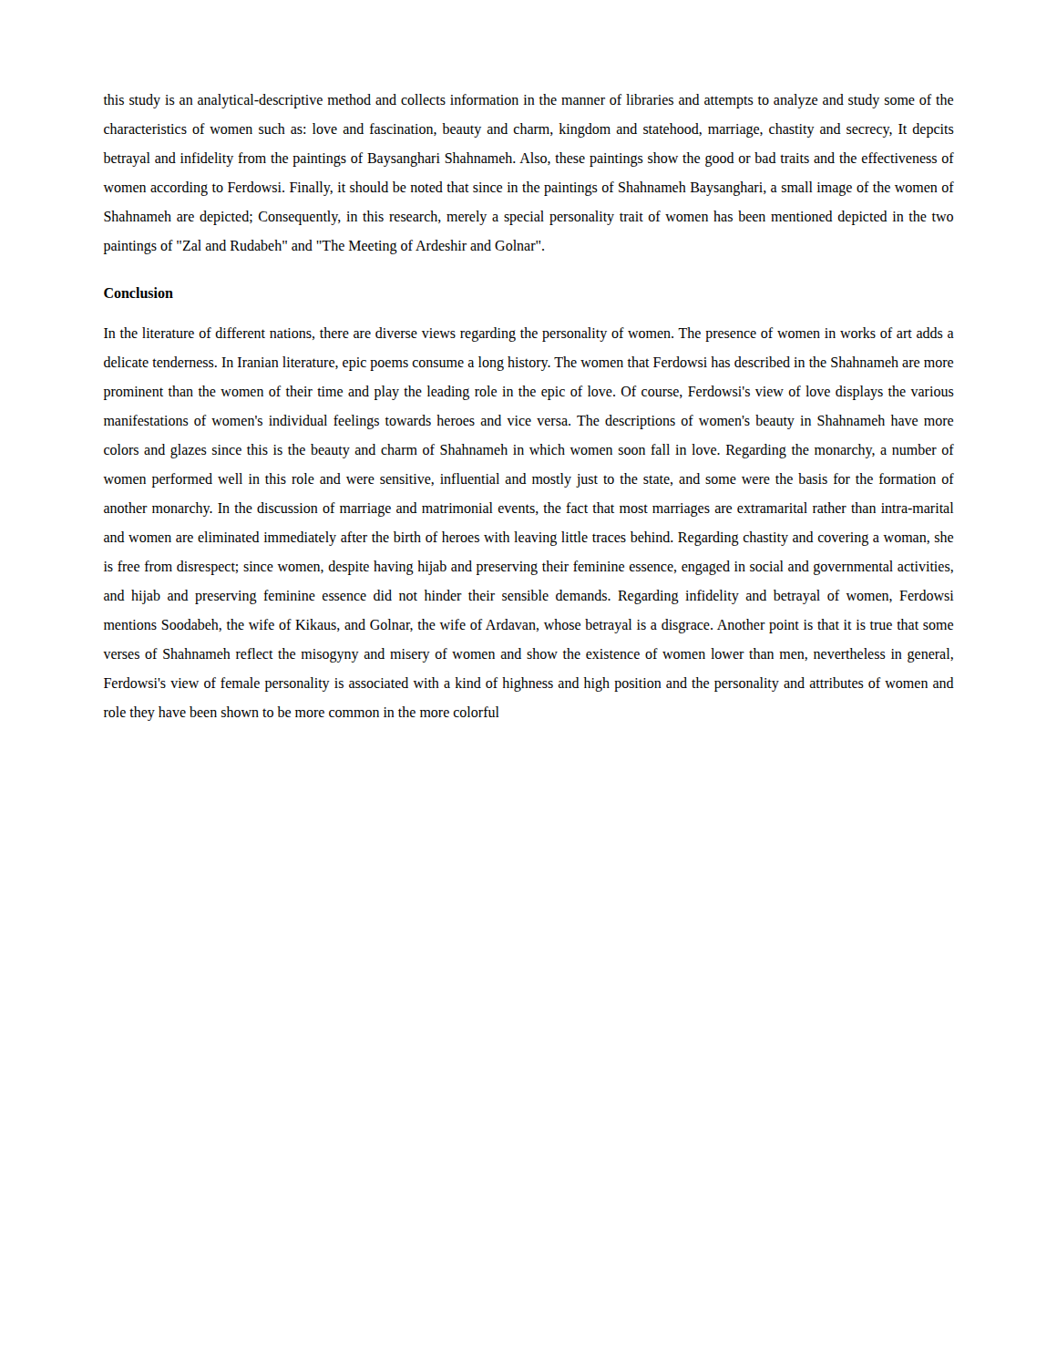this study is an analytical-descriptive method and collects information in the manner of libraries and attempts to analyze and study some of the characteristics of women such as: love and fascination, beauty and charm, kingdom and statehood, marriage, chastity and secrecy, It depcits betrayal and infidelity from the paintings of Baysanghari Shahnameh. Also, these paintings show the good or bad traits and the effectiveness of women according to Ferdowsi. Finally, it should be noted that since in the paintings of Shahnameh Baysanghari, a small image of the women of Shahnameh are depicted; Consequently, in this research, merely a special personality trait of women has been mentioned depicted in the two paintings of "Zal and Rudabeh" and "The Meeting of Ardeshir and Golnar".
Conclusion
In the literature of different nations, there are diverse views regarding the personality of women. The presence of women in works of art adds a delicate tenderness. In Iranian literature, epic poems consume a long history. The women that Ferdowsi has described in the Shahnameh are more prominent than the women of their time and play the leading role in the epic of love. Of course, Ferdowsi's view of love displays the various manifestations of women's individual feelings towards heroes and vice versa. The descriptions of women's beauty in Shahnameh have more colors and glazes since this is the beauty and charm of Shahnameh in which women soon fall in love. Regarding the monarchy, a number of women performed well in this role and were sensitive, influential and mostly just to the state, and some were the basis for the formation of another monarchy. In the discussion of marriage and matrimonial events, the fact that most marriages are extramarital rather than intra-marital and women are eliminated immediately after the birth of heroes with leaving little traces behind. Regarding chastity and covering a woman, she is free from disrespect; since women, despite having hijab and preserving their feminine essence, engaged in social and governmental activities, and hijab and preserving feminine essence did not hinder their sensible demands. Regarding infidelity and betrayal of women, Ferdowsi mentions Soodabeh, the wife of Kikaus, and Golnar, the wife of Ardavan, whose betrayal is a disgrace. Another point is that it is true that some verses of Shahnameh reflect the misogyny and misery of women and show the existence of women lower than men, nevertheless in general, Ferdowsi's view of female personality is associated with a kind of highness and high position and the personality and attributes of women and role they have been shown to be more common in the more colorful